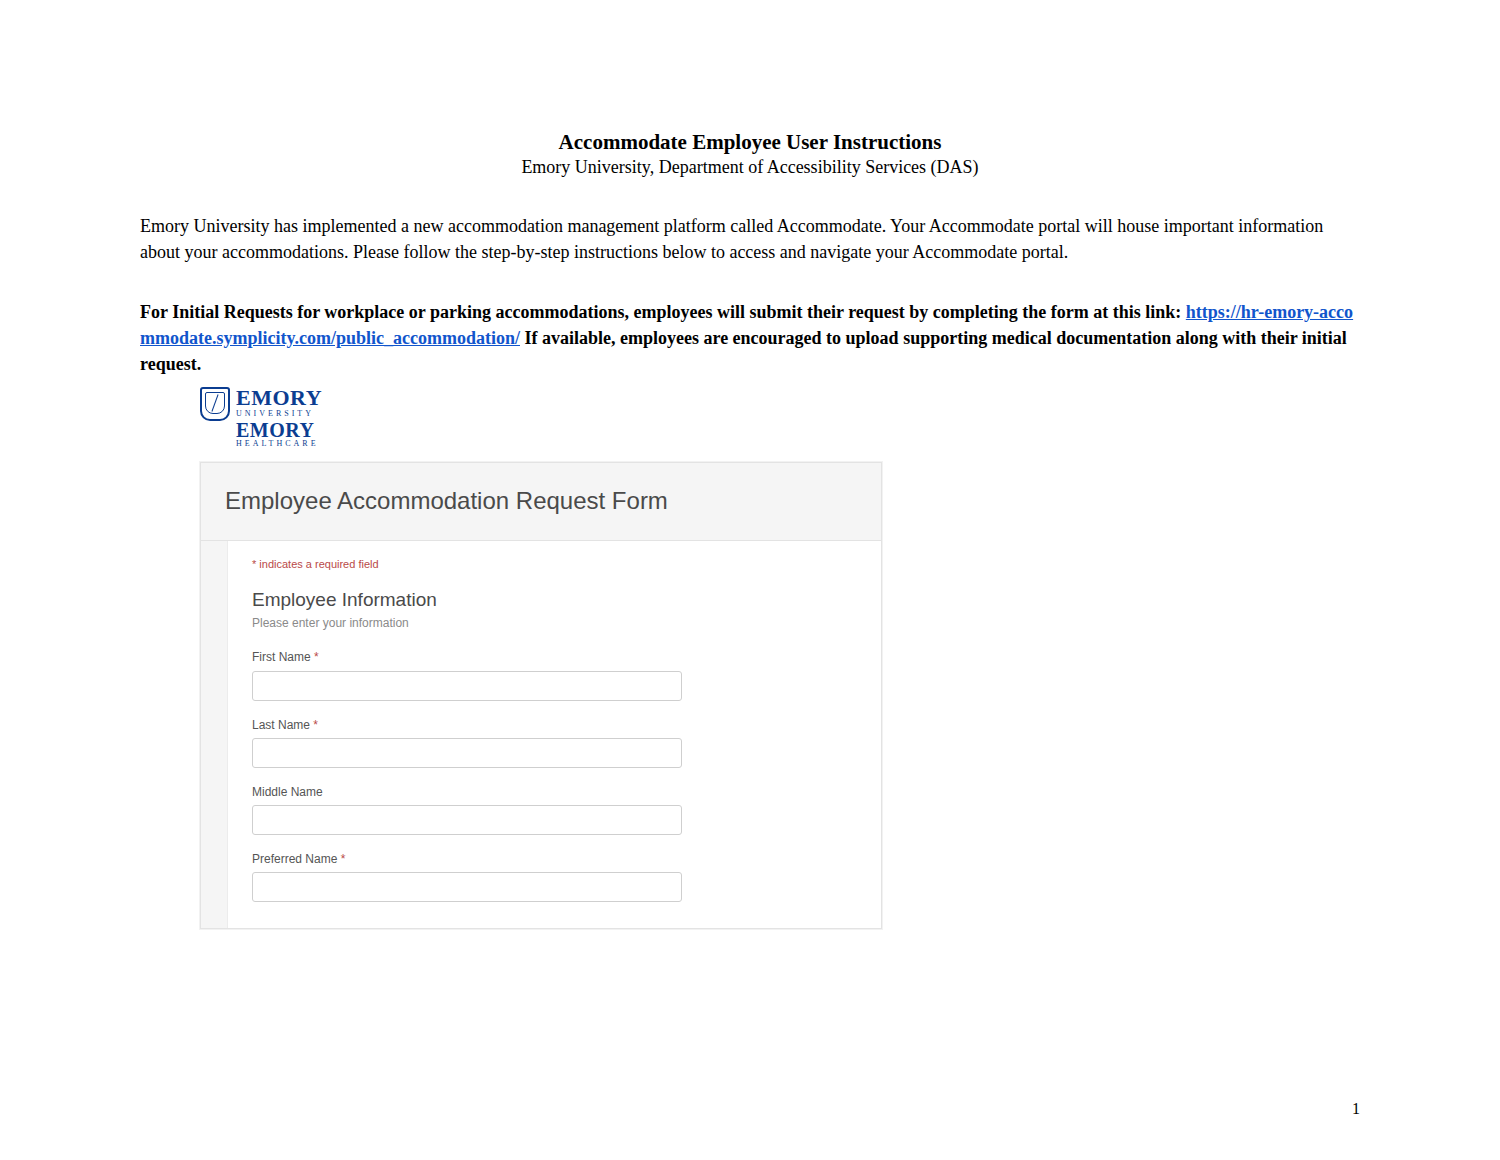Accommodate Employee User Instructions
Emory University, Department of Accessibility Services (DAS)
Emory University has implemented a new accommodation management platform called Accommodate. Your Accommodate portal will house important information about your accommodations. Please follow the step-by-step instructions below to access and navigate your Accommodate portal.
For Initial Requests for workplace or parking accommodations, employees will submit their request by completing the form at this link: https://hr-emory-accommodate.symplicity.com/public_accommodation/ If available, employees are encouraged to upload supporting medical documentation along with their initial request.
EMORY
UNIVERSITY
EMORY
HEALTHCARE
Employee Accommodation Request Form
* indicates a required field
Employee Information
Please enter your information
First Name *
Last Name *
Middle Name
Preferred Name *
1